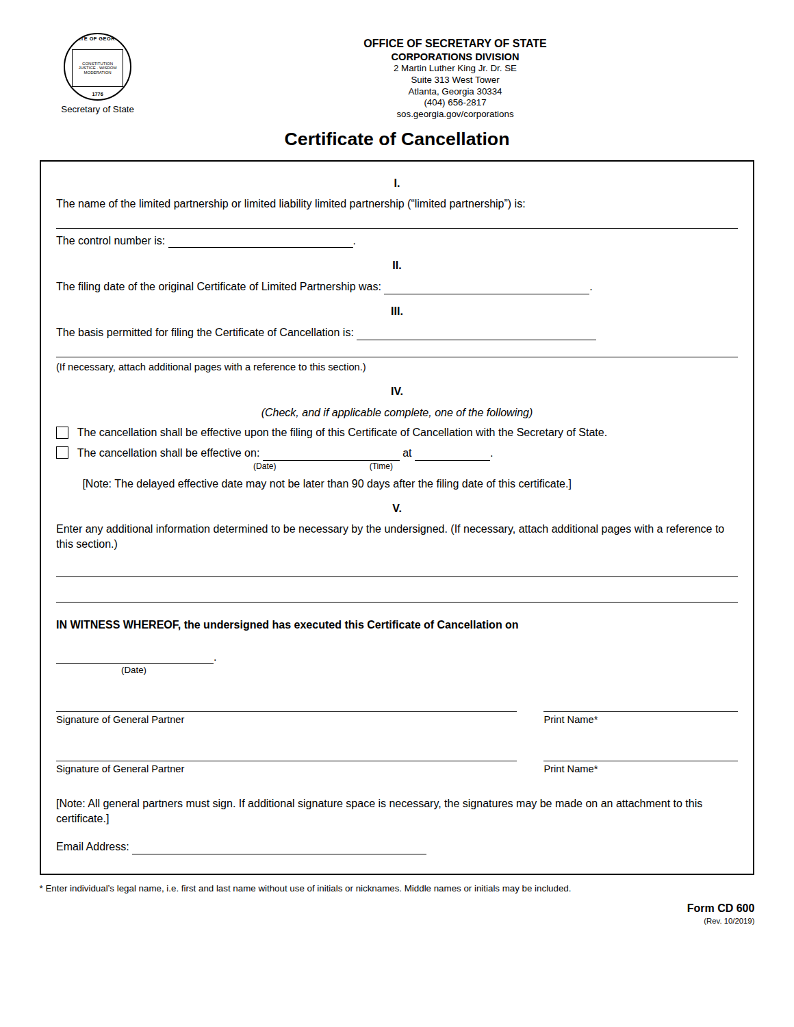STATE OF GEORGIA
CONSTITUTION
JUSTICE · WISDOM
MODERATION
1776
Secretary of State
OFFICE OF SECRETARY OF STATE
CORPORATIONS DIVISION
2 Martin Luther King Jr. Dr. SE
Suite 313 West Tower
Atlanta, Georgia 30334
(404) 656-2817
sos.georgia.gov/corporations
Certificate of Cancellation
I.
The name of the limited partnership or limited liability limited partnership (“limited partnership”) is:
The control number is: .
II.
The filing date of the original Certificate of Limited Partnership was: .
III.
The basis permitted for filing the Certificate of Cancellation is:
(If necessary, attach additional pages with a reference to this section.)
IV.
(Check, and if applicable complete, one of the following)
The cancellation shall be effective upon the filing of this Certificate of Cancellation with the Secretary of State.
The cancellation shall be effective on: at .
(Date) (Time)
[Note: The delayed effective date may not be later than 90 days after the filing date of this certificate.]
V.
Enter any additional information determined to be necessary by the undersigned. (If necessary, attach additional pages with a reference to this section.)
IN WITNESS WHEREOF, the undersigned has executed this Certificate of Cancellation on
.
(Date)
| Signature of General Partner | | Print Name* |
| Signature of General Partner | | Print Name* |
[Note: All general partners must sign. If additional signature space is necessary, the signatures may be made on an attachment to this certificate.]
Email Address:
* Enter individual’s legal name, i.e. first and last name without use of initials or nicknames. Middle names or initials may be included.
Form CD 600
(Rev. 10/2019)